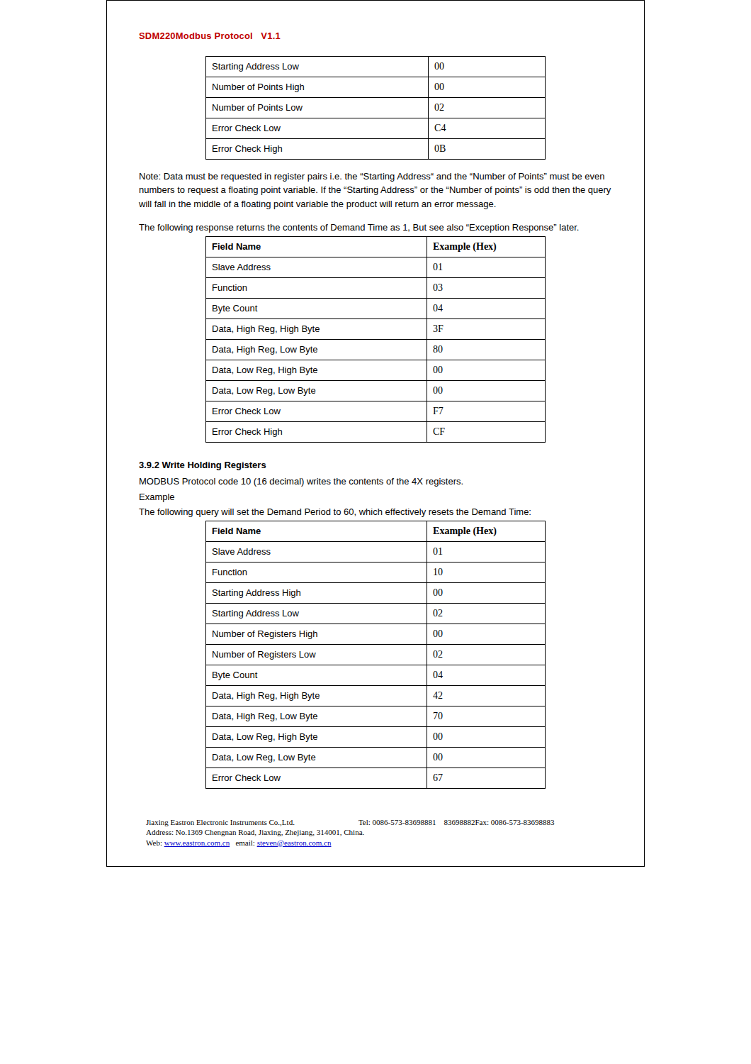SDM220Modbus Protocol V1.1
| Starting Address Low | 00 |
| Number of Points High | 00 |
| Number of Points Low | 02 |
| Error Check Low | C4 |
| Error Check High | 0B |
Note: Data must be requested in register pairs i.e. the “Starting Address“ and the “Number of Points” must be even numbers to request a floating point variable. If the “Starting Address” or the “Number of points” is odd then the query will fall in the middle of a floating point variable the product will return an error message.
The following response returns the contents of Demand Time as 1, But see also “Exception Response” later.
| Field Name | Example (Hex) |
| Slave Address | 01 |
| Function | 03 |
| Byte Count | 04 |
| Data, High Reg, High Byte | 3F |
| Data, High Reg, Low Byte | 80 |
| Data, Low Reg, High Byte | 00 |
| Data, Low Reg, Low Byte | 00 |
| Error Check Low | F7 |
| Error Check High | CF |
3.9.2 Write Holding Registers
MODBUS Protocol code 10 (16 decimal) writes the contents of the 4X registers.
Example
The following query will set the Demand Period to 60, which effectively resets the Demand Time:
| Field Name | Example (Hex) |
| Slave Address | 01 |
| Function | 10 |
| Starting Address High | 00 |
| Starting Address Low | 02 |
| Number of Registers High | 00 |
| Number of Registers Low | 02 |
| Byte Count | 04 |
| Data, High Reg, High Byte | 42 |
| Data, High Reg, Low Byte | 70 |
| Data, Low Reg, High Byte | 00 |
| Data, Low Reg, Low Byte | 00 |
| Error Check Low | 67 |
Jiaxing Eastron Electronic Instruments Co.,Ltd. Tel: 0086-573-83698881 83698882Fax: 0086-573-83698883 Address: No.1369 Chengnan Road, Jiaxing, Zhejiang, 314001, China. Web: www.eastron.com.cn email: steven@eastron.com.cn